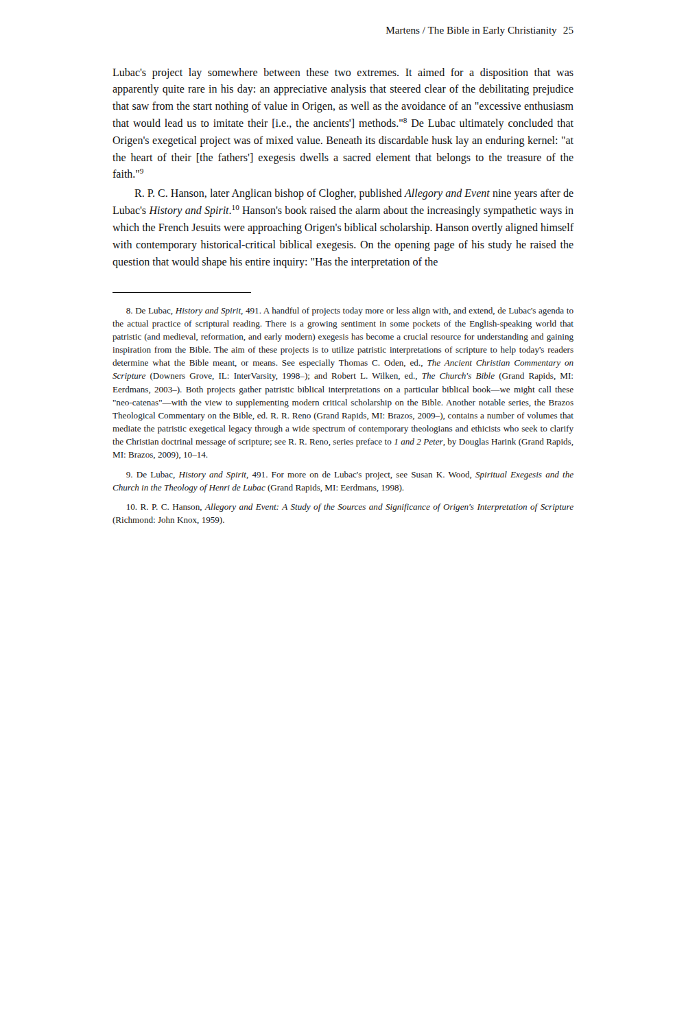Martens / The Bible in Early Christianity25
Lubac's project lay somewhere between these two extremes. It aimed for a disposition that was apparently quite rare in his day: an appreciative analysis that steered clear of the debilitating prejudice that saw from the start nothing of value in Origen, as well as the avoidance of an "excessive enthusiasm that would lead us to imitate their [i.e., the ancients'] methods."8 De Lubac ultimately concluded that Origen's exegetical project was of mixed value. Beneath its discardable husk lay an enduring kernel: "at the heart of their [the fathers'] exegesis dwells a sacred element that belongs to the treasure of the faith."9
R. P. C. Hanson, later Anglican bishop of Clogher, published Allegory and Event nine years after de Lubac's History and Spirit.10 Hanson's book raised the alarm about the increasingly sympathetic ways in which the French Jesuits were approaching Origen's biblical scholarship. Hanson overtly aligned himself with contemporary historical-critical biblical exegesis. On the opening page of his study he raised the question that would shape his entire inquiry: "Has the interpretation of the
De Lubac, History and Spirit, 491. A handful of projects today more or less align with, and extend, de Lubac's agenda to the actual practice of scriptural reading. There is a growing sentiment in some pockets of the English-speaking world that patristic (and medieval, reformation, and early modern) exegesis has become a crucial resource for understanding and gaining inspiration from the Bible. The aim of these projects is to utilize patristic interpretations of scripture to help today's readers determine what the Bible meant, or means. See especially Thomas C. Oden, ed., The Ancient Christian Commentary on Scripture (Downers Grove, IL: InterVarsity, 1998–); and Robert L. Wilken, ed., The Church's Bible (Grand Rapids, MI: Eerdmans, 2003–). Both projects gather patristic biblical interpretations on a particular biblical book—we might call these "neo-catenas"—with the view to supplementing modern critical scholarship on the Bible. Another notable series, the Brazos Theological Commentary on the Bible, ed. R. R. Reno (Grand Rapids, MI: Brazos, 2009–), contains a number of volumes that mediate the patristic exegetical legacy through a wide spectrum of contemporary theologians and ethicists who seek to clarify the Christian doctrinal message of scripture; see R. R. Reno, series preface to 1 and 2 Peter, by Douglas Harink (Grand Rapids, MI: Brazos, 2009), 10–14.
De Lubac, History and Spirit, 491. For more on de Lubac's project, see Susan K. Wood, Spiritual Exegesis and the Church in the Theology of Henri de Lubac (Grand Rapids, MI: Eerdmans, 1998).
R. P. C. Hanson, Allegory and Event: A Study of the Sources and Significance of Origen's Interpretation of Scripture (Richmond: John Knox, 1959).